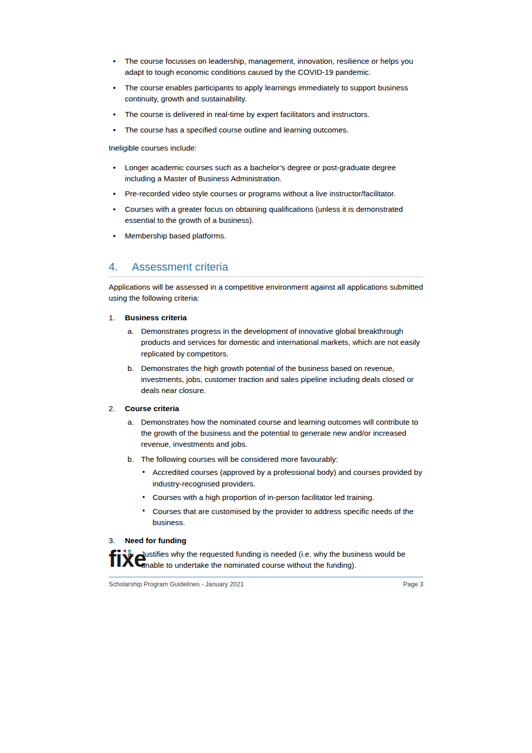The course focusses on leadership, management, innovation, resilience or helps you adapt to tough economic conditions caused by the COVID-19 pandemic.
The course enables participants to apply learnings immediately to support business continuity, growth and sustainability.
The course is delivered in real-time by expert facilitators and instructors.
The course has a specified course outline and learning outcomes.
Ineligible courses include:
Longer academic courses such as a bachelor’s degree or post-graduate degree including a Master of Business Administration.
Pre-recorded video style courses or programs without a live instructor/facilitator.
Courses with a greater focus on obtaining qualifications (unless it is demonstrated essential to the growth of a business).
Membership based platforms.
4. Assessment criteria
Applications will be assessed in a competitive environment against all applications submitted using the following criteria:
Business criteria
Demonstrates progress in the development of innovative global breakthrough products and services for domestic and international markets, which are not easily replicated by competitors.
Demonstrates the high growth potential of the business based on revenue, investments, jobs, customer traction and sales pipeline including deals closed or deals near closure.
Course criteria
Demonstrates how the nominated course and learning outcomes will contribute to the growth of the business and the potential to generate new and/or increased revenue, investments and jobs.
The following courses will be considered more favourably:
Accredited courses (approved by a professional body) and courses provided by industry-recognised providers.
Courses with a high proportion of in-person facilitator led training.
Courses that are customised by the provider to address specific needs of the business.
Need for funding
Justifies why the requested funding is needed (i.e. why the business would be unable to undertake the nominated course without the funding).
fixe••
Scholarship Program Guidelines - January 2021
Page 3